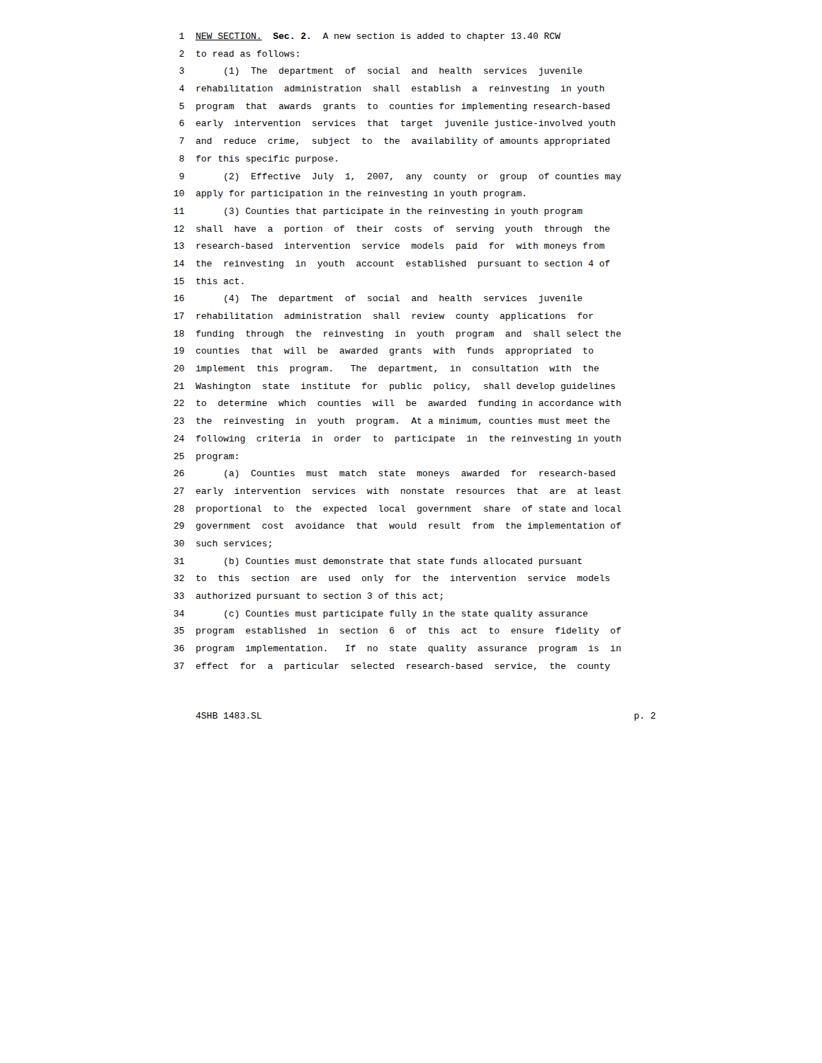NEW SECTION. Sec. 2. A new section is added to chapter 13.40 RCW
to read as follows:
(1) The department of social and health services juvenile
rehabilitation administration shall establish a reinvesting in youth
program that awards grants to counties for implementing research-based
early intervention services that target juvenile justice-involved youth
and reduce crime, subject to the availability of amounts appropriated
for this specific purpose.
(2) Effective July 1, 2007, any county or group of counties may
apply for participation in the reinvesting in youth program.
(3) Counties that participate in the reinvesting in youth program
shall have a portion of their costs of serving youth through the
research-based intervention service models paid for with moneys from
the reinvesting in youth account established pursuant to section 4 of
this act.
(4) The department of social and health services juvenile
rehabilitation administration shall review county applications for
funding through the reinvesting in youth program and shall select the
counties that will be awarded grants with funds appropriated to
implement this program. The department, in consultation with the
Washington state institute for public policy, shall develop guidelines
to determine which counties will be awarded funding in accordance with
the reinvesting in youth program. At a minimum, counties must meet the
following criteria in order to participate in the reinvesting in youth
program:
(a) Counties must match state moneys awarded for research-based
early intervention services with nonstate resources that are at least
proportional to the expected local government share of state and local
government cost avoidance that would result from the implementation of
such services;
(b) Counties must demonstrate that state funds allocated pursuant
to this section are used only for the intervention service models
authorized pursuant to section 3 of this act;
(c) Counties must participate fully in the state quality assurance
program established in section 6 of this act to ensure fidelity of
program implementation. If no state quality assurance program is in
effect for a particular selected research-based service, the county
4SHB 1483.SL p. 2